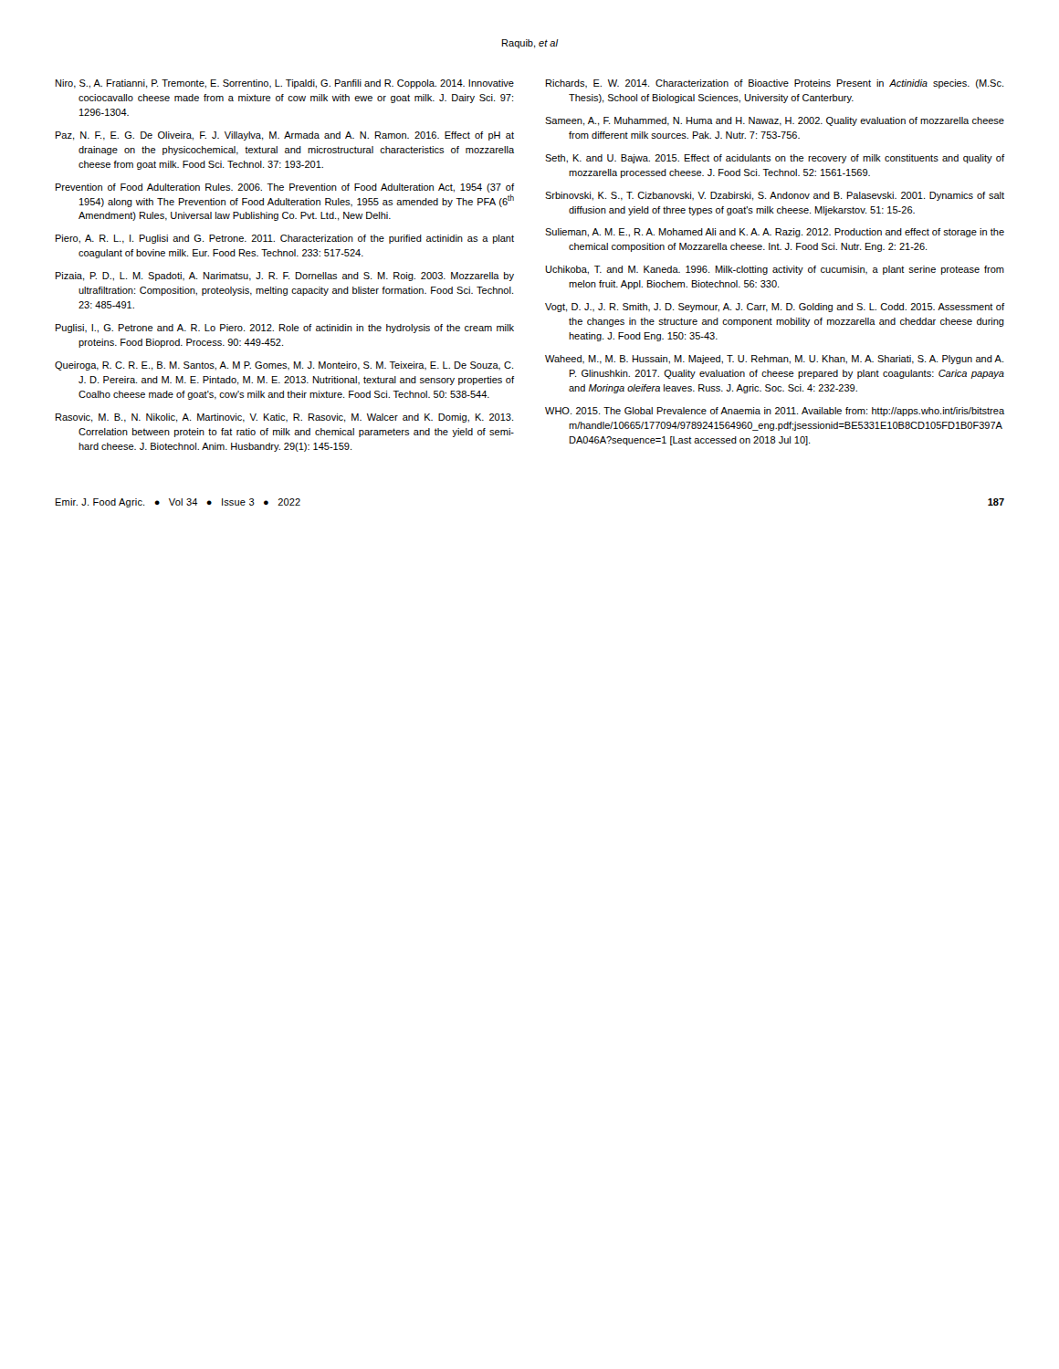Raquib, et al
Niro, S., A. Fratianni, P. Tremonte, E. Sorrentino, L. Tipaldi, G. Panfili and R. Coppola. 2014. Innovative cociocavallo cheese made from a mixture of cow milk with ewe or goat milk. J. Dairy Sci. 97: 1296-1304.
Paz, N. F., E. G. De Oliveira, F. J. Villaylva, M. Armada and A. N. Ramon. 2016. Effect of pH at drainage on the physicochemical, textural and microstructural characteristics of mozzarella cheese from goat milk. Food Sci. Technol. 37: 193-201.
Prevention of Food Adulteration Rules. 2006. The Prevention of Food Adulteration Act, 1954 (37 of 1954) along with The Prevention of Food Adulteration Rules, 1955 as amended by The PFA (6th Amendment) Rules, Universal law Publishing Co. Pvt. Ltd., New Delhi.
Piero, A. R. L., I. Puglisi and G. Petrone. 2011. Characterization of the purified actinidin as a plant coagulant of bovine milk. Eur. Food Res. Technol. 233: 517-524.
Pizaia, P. D., L. M. Spadoti, A. Narimatsu, J. R. F. Dornellas and S. M. Roig. 2003. Mozzarella by ultrafiltration: Composition, proteolysis, melting capacity and blister formation. Food Sci. Technol. 23: 485-491.
Puglisi, I., G. Petrone and A. R. Lo Piero. 2012. Role of actinidin in the hydrolysis of the cream milk proteins. Food Bioprod. Process. 90: 449-452.
Queiroga, R. C. R. E., B. M. Santos, A. M P. Gomes, M. J. Monteiro, S. M. Teixeira, E. L. De Souza, C. J. D. Pereira. and M. M. E. Pintado, M. M. E. 2013. Nutritional, textural and sensory properties of Coalho cheese made of goat's, cow's milk and their mixture. Food Sci. Technol. 50: 538-544.
Rasovic, M. B., N. Nikolic, A. Martinovic, V. Katic, R. Rasovic, M. Walcer and K. Domig, K. 2013. Correlation between protein to fat ratio of milk and chemical parameters and the yield of semi-hard cheese. J. Biotechnol. Anim. Husbandry. 29(1): 145-159.
Richards, E. W. 2014. Characterization of Bioactive Proteins Present in Actinidia species. (M.Sc. Thesis), School of Biological Sciences, University of Canterbury.
Sameen, A., F. Muhammed, N. Huma and H. Nawaz, H. 2002. Quality evaluation of mozzarella cheese from different milk sources. Pak. J. Nutr. 7: 753-756.
Seth, K. and U. Bajwa. 2015. Effect of acidulants on the recovery of milk constituents and quality of mozzarella processed cheese. J. Food Sci. Technol. 52: 1561-1569.
Srbinovski, K. S., T. Cizbanovski, V. Dzabirski, S. Andonov and B. Palasevski. 2001. Dynamics of salt diffusion and yield of three types of goat's milk cheese. Mljekarstov. 51: 15-26.
Sulieman, A. M. E., R. A. Mohamed Ali and K. A. A. Razig. 2012. Production and effect of storage in the chemical composition of Mozzarella cheese. Int. J. Food Sci. Nutr. Eng. 2: 21-26.
Uchikoba, T. and M. Kaneda. 1996. Milk-clotting activity of cucumisin, a plant serine protease from melon fruit. Appl. Biochem. Biotechnol. 56: 330.
Vogt, D. J., J. R. Smith, J. D. Seymour, A. J. Carr, M. D. Golding and S. L. Codd. 2015. Assessment of the changes in the structure and component mobility of mozzarella and cheddar cheese during heating. J. Food Eng. 150: 35-43.
Waheed, M., M. B. Hussain, M. Majeed, T. U. Rehman, M. U. Khan, M. A. Shariati, S. A. Plygun and A. P. Glinushkin. 2017. Quality evaluation of cheese prepared by plant coagulants: Carica papaya and Moringa oleifera leaves. Russ. J. Agric. Soc. Sci. 4: 232-239.
WHO. 2015. The Global Prevalence of Anaemia in 2011. Available from: http://apps.who.int/iris/bitstream/handle/10665/177094/9789241564960_eng.pdf;jsessionid=BE5331E10B8CD105FD1B0F397ADA046A?sequence=1 [Last accessed on 2018 Jul 10].
Emir. J. Food Agric. ● Vol 34 ● Issue 3 ● 2022
187